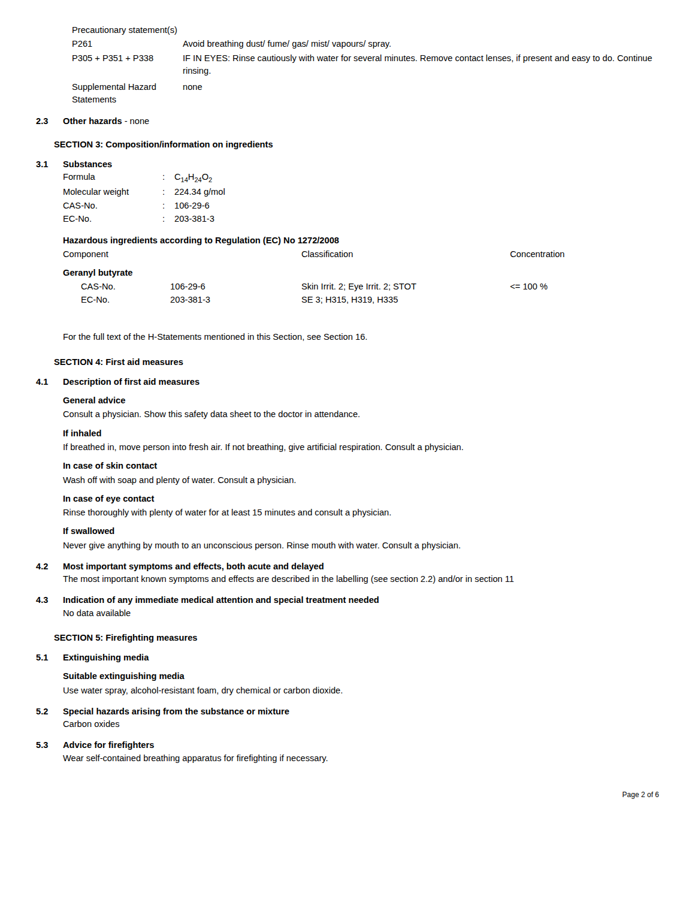Precautionary statement(s)
| P261 | Avoid breathing dust/ fume/ gas/ mist/ vapours/ spray. |
| P305 + P351 + P338 | IF IN EYES: Rinse cautiously with water for several minutes. Remove contact lenses, if present and easy to do. Continue rinsing. |
| Supplemental Hazard Statements | none |
2.3
Other hazards - none
SECTION 3: Composition/information on ingredients
3.1
Substances
| Formula | : | C 14 H 24 O 2 |
| Molecular weight | : | 224.34 g/mol |
| CAS-No. | : | 106-29-6 |
| EC-No. | : | 203-381-3 |
Hazardous ingredients according to Regulation (EC) No 1272/2008
| Component | Classification | Concentration |
Geranyl butyrate
| CAS-No. | 106-29-6 | Skin Irrit. 2; Eye Irrit. 2; STOT | <= 100 % |
| EC-No. | 203-381-3 | SE 3; H315, H319, H335 | |
For the full text of the H-Statements mentioned in this Section, see Section 16.
SECTION 4: First aid measures
4.1
Description of first aid measures
General advice
Consult a physician. Show this safety data sheet to the doctor in attendance.
If inhaled
If breathed in, move person into fresh air. If not breathing, give artificial respiration. Consult a physician.
In case of skin contact
Wash off with soap and plenty of water. Consult a physician.
In case of eye contact
Rinse thoroughly with plenty of water for at least 15 minutes and consult a physician.
If swallowed
Never give anything by mouth to an unconscious person. Rinse mouth with water. Consult a physician.
4.2
Most important symptoms and effects, both acute and delayed
The most important known symptoms and effects are described in the labelling (see section 2.2) and/or in section 11
4.3
Indication of any immediate medical attention and special treatment needed
No data available
SECTION 5: Firefighting measures
5.1
Extinguishing media
Suitable extinguishing media
Use water spray, alcohol-resistant foam, dry chemical or carbon dioxide.
5.2
Special hazards arising from the substance or mixture
Carbon oxides
5.3
Advice for firefighters
Wear self-contained breathing apparatus for firefighting if necessary.
Page 2 of 6